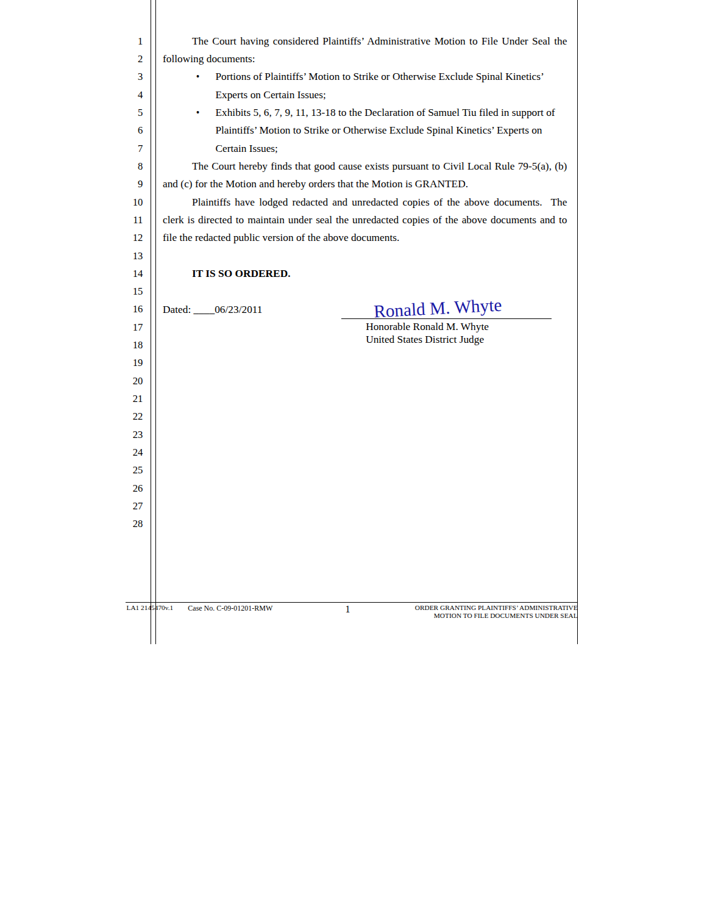1
2
3
4
5
6
7
8
9
10
11
12
13
14
15
16
17
18
19
20
21
22
23
24
25
26
27
28
The Court having considered Plaintiffs’ Administrative Motion to File Under Seal the following documents:
Portions of Plaintiffs’ Motion to Strike or Otherwise Exclude Spinal Kinetics’ Experts on Certain Issues;
Exhibits 5, 6, 7, 9, 11, 13-18 to the Declaration of Samuel Tiu filed in support of Plaintiffs’ Motion to Strike or Otherwise Exclude Spinal Kinetics’ Experts on Certain Issues;
The Court hereby finds that good cause exists pursuant to Civil Local Rule 79-5(a), (b) and (c) for the Motion and hereby orders that the Motion is GRANTED.
Plaintiffs have lodged redacted and unredacted copies of the above documents. The clerk is directed to maintain under seal the unredacted copies of the above documents and to file the redacted public version of the above documents.
IT IS SO ORDERED.
Dated: ____06/23/2011
Ronald M. Whyte
Honorable Ronald M. Whyte
United States District Judge
LA1 2145470v.1
Case No. C-09-01201-RMW
1
ORDER GRANTING PLAINTIFFS’ ADMINISTRATIVE
MOTION TO FILE DOCUMENTS UNDER SEAL